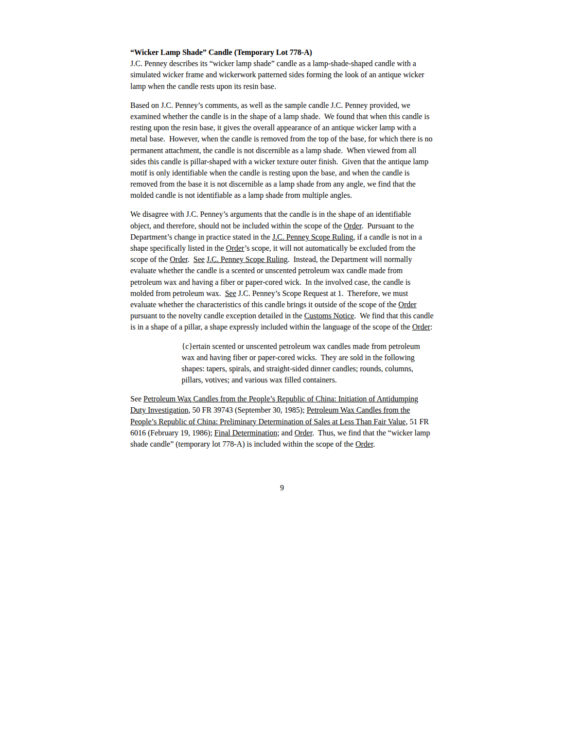“Wicker Lamp Shade” Candle (Temporary Lot 778-A)
J.C. Penney describes its “wicker lamp shade” candle as a lamp-shade-shaped candle with a simulated wicker frame and wickerwork patterned sides forming the look of an antique wicker lamp when the candle rests upon its resin base.
Based on J.C. Penney’s comments, as well as the sample candle J.C. Penney provided, we examined whether the candle is in the shape of a lamp shade. We found that when this candle is resting upon the resin base, it gives the overall appearance of an antique wicker lamp with a metal base. However, when the candle is removed from the top of the base, for which there is no permanent attachment, the candle is not discernible as a lamp shade. When viewed from all sides this candle is pillar-shaped with a wicker texture outer finish. Given that the antique lamp motif is only identifiable when the candle is resting upon the base, and when the candle is removed from the base it is not discernible as a lamp shade from any angle, we find that the molded candle is not identifiable as a lamp shade from multiple angles.
We disagree with J.C. Penney’s arguments that the candle is in the shape of an identifiable object, and therefore, should not be included within the scope of the Order. Pursuant to the Department’s change in practice stated in the J.C. Penney Scope Ruling, if a candle is not in a shape specifically listed in the Order’s scope, it will not automatically be excluded from the scope of the Order. See J.C. Penney Scope Ruling. Instead, the Department will normally evaluate whether the candle is a scented or unscented petroleum wax candle made from petroleum wax and having a fiber or paper-cored wick. In the involved case, the candle is molded from petroleum wax. See J.C. Penney’s Scope Request at 1. Therefore, we must evaluate whether the characteristics of this candle brings it outside of the scope of the Order pursuant to the novelty candle exception detailed in the Customs Notice. We find that this candle is in a shape of a pillar, a shape expressly included within the language of the scope of the Order:
{c}ertain scented or unscented petroleum wax candles made from petroleum wax and having fiber or paper-cored wicks. They are sold in the following shapes: tapers, spirals, and straight-sided dinner candles; rounds, columns, pillars, votives; and various wax filled containers.
See Petroleum Wax Candles from the People’s Republic of China: Initiation of Antidumping Duty Investigation, 50 FR 39743 (September 30, 1985); Petroleum Wax Candles from the People’s Republic of China: Preliminary Determination of Sales at Less Than Fair Value, 51 FR 6016 (February 19, 1986); Final Determination; and Order. Thus, we find that the “wicker lamp shade candle” (temporary lot 778-A) is included within the scope of the Order.
9